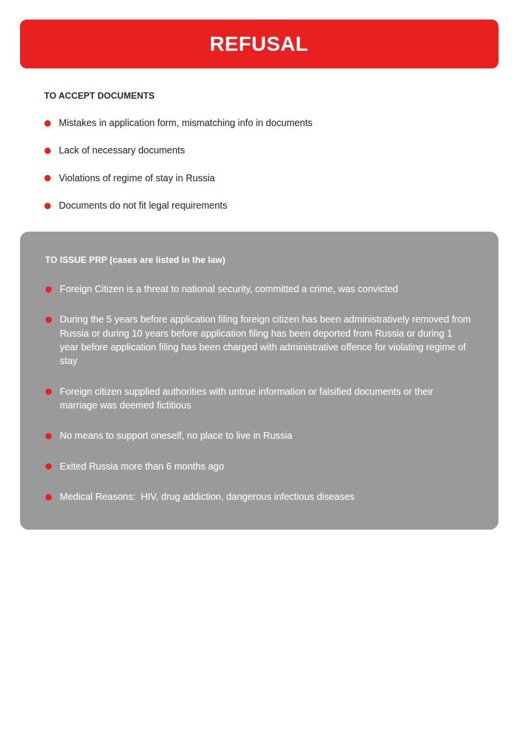REFUSAL
TO ACCEPT DOCUMENTS
Mistakes in application form, mismatching info in documents
Lack of necessary documents
Violations of regime of stay in Russia
Documents do not fit legal requirements
TO ISSUE PRP (cases are listed in the law)
Foreign Citizen is a threat to national security, committed a crime, was convicted
During the 5 years before application filing foreign citizen has been administratively removed from Russia or during 10 years before application filing has been deported from Russia or during 1 year before application filing has been charged with administrative offence for violating regime of stay
Foreign citizen supplied authorities with untrue information or falsified documents or their marriage was deemed fictitious
No means to support oneself, no place to live in Russia
Exited Russia more than 6 months ago
Medical Reasons: HIV, drug addiction, dangerous infectious diseases